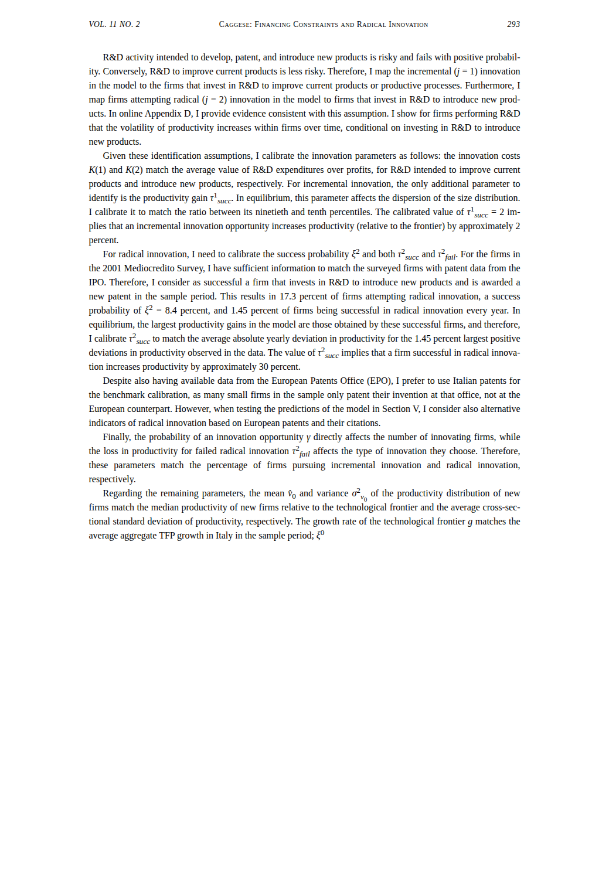VOL. 11 NO. 2 Caggese: Financing Constraints and Radical Innovation 293
R&D activity intended to develop, patent, and introduce new products is risky and fails with positive probability. Conversely, R&D to improve current products is less risky. Therefore, I map the incremental (j = 1) innovation in the model to the firms that invest in R&D to improve current products or productive processes. Furthermore, I map firms attempting radical (j = 2) innovation in the model to firms that invest in R&D to introduce new products. In online Appendix D, I provide evidence consistent with this assumption. I show for firms performing R&D that the volatility of productivity increases within firms over time, conditional on investing in R&D to introduce new products.
Given these identification assumptions, I calibrate the innovation parameters as follows: the innovation costs K(1) and K(2) match the average value of R&D expenditures over profits, for R&D intended to improve current products and introduce new products, respectively. For incremental innovation, the only additional parameter to identify is the productivity gain τ1succ. In equilibrium, this parameter affects the dispersion of the size distribution. I calibrate it to match the ratio between its ninetieth and tenth percentiles. The calibrated value of τ1succ = 2 implies that an incremental innovation opportunity increases productivity (relative to the frontier) by approximately 2 percent.
For radical innovation, I need to calibrate the success probability ξ2 and both τ2succ and τ2fail. For the firms in the 2001 Mediocredito Survey, I have sufficient information to match the surveyed firms with patent data from the IPO. Therefore, I consider as successful a firm that invests in R&D to introduce new products and is awarded a new patent in the sample period. This results in 17.3 percent of firms attempting radical innovation, a success probability of ξ2 = 8.4 percent, and 1.45 percent of firms being successful in radical innovation every year. In equilibrium, the largest productivity gains in the model are those obtained by these successful firms, and therefore, I calibrate τ2succ to match the average absolute yearly deviation in productivity for the 1.45 percent largest positive deviations in productivity observed in the data. The value of τ2succ implies that a firm successful in radical innovation increases productivity by approximately 30 percent.
Despite also having available data from the European Patents Office (EPO), I prefer to use Italian patents for the benchmark calibration, as many small firms in the sample only patent their invention at that office, not at the European counterpart. However, when testing the predictions of the model in Section V, I consider also alternative indicators of radical innovation based on European patents and their citations.
Finally, the probability of an innovation opportunity γ directly affects the number of innovating firms, while the loss in productivity for failed radical innovation τ2fail affects the type of innovation they choose. Therefore, these parameters match the percentage of firms pursuing incremental innovation and radical innovation, respectively.
Regarding the remaining parameters, the mean v̂0 and variance σ2ν0 of the productivity distribution of new firms match the median productivity of new firms relative to the technological frontier and the average cross-sectional standard deviation of productivity, respectively. The growth rate of the technological frontier g matches the average aggregate TFP growth in Italy in the sample period; ξ0